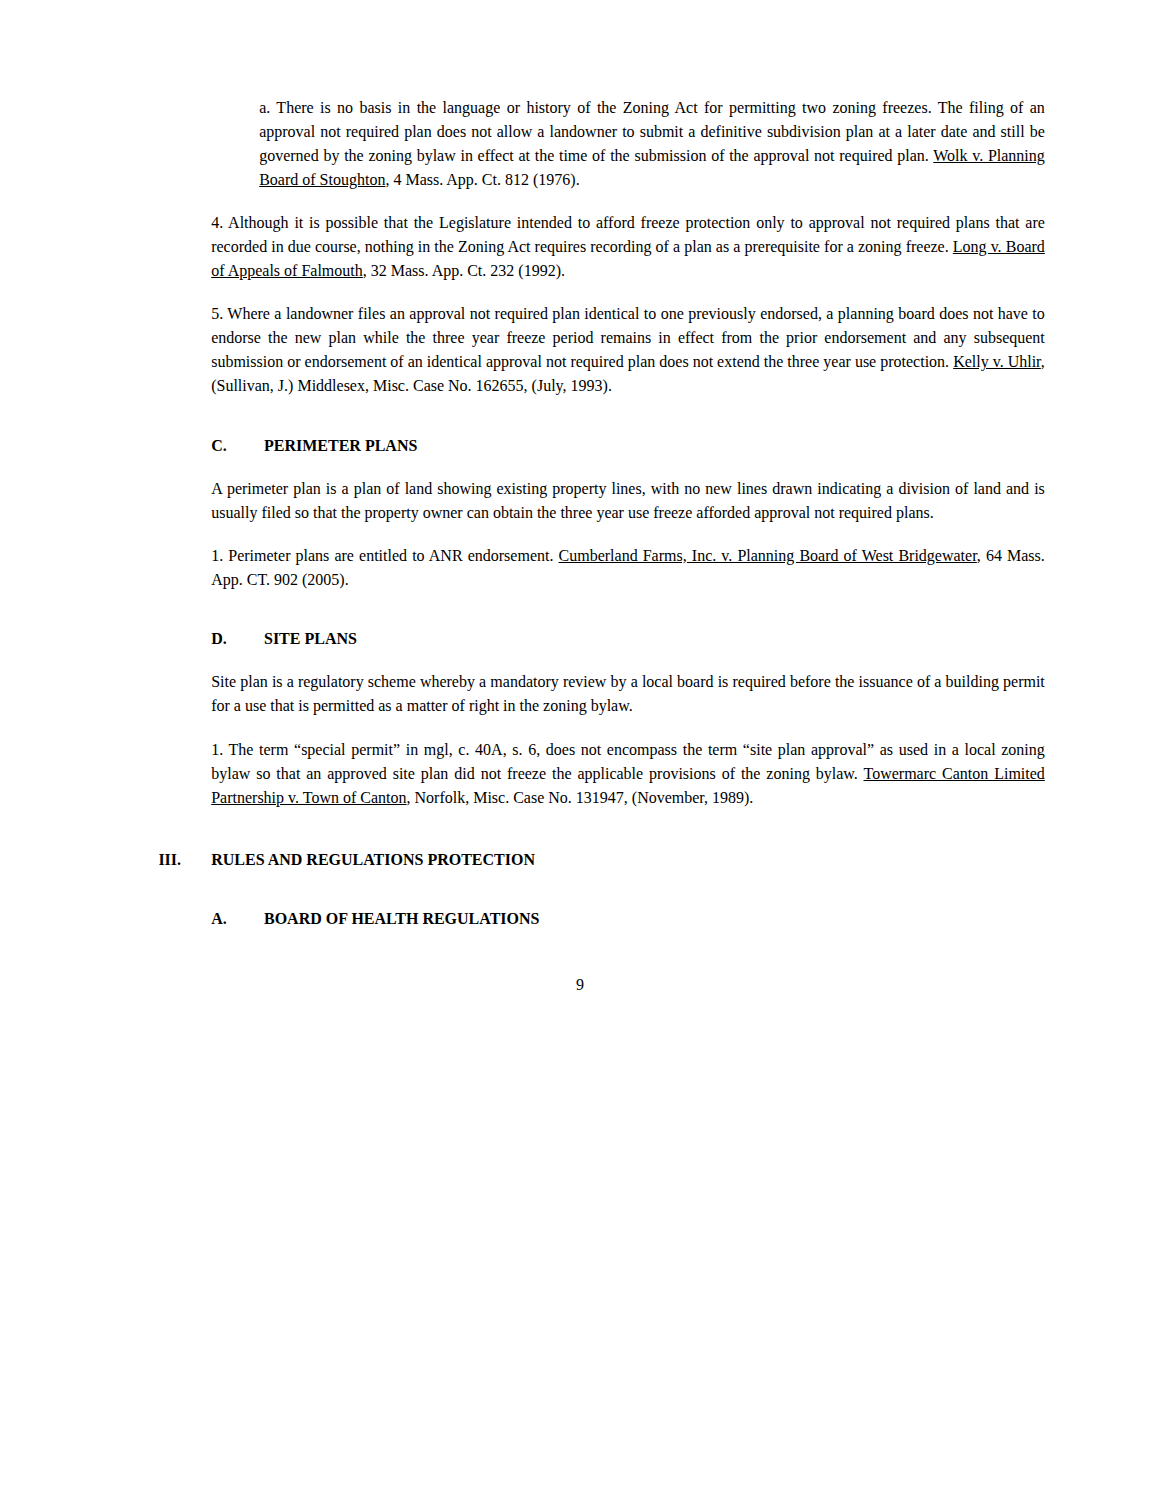a. There is no basis in the language or history of the Zoning Act for permitting two zoning freezes. The filing of an approval not required plan does not allow a landowner to submit a definitive subdivision plan at a later date and still be governed by the zoning bylaw in effect at the time of the submission of the approval not required plan. Wolk v. Planning Board of Stoughton, 4 Mass. App. Ct. 812 (1976).
4. Although it is possible that the Legislature intended to afford freeze protection only to approval not required plans that are recorded in due course, nothing in the Zoning Act requires recording of a plan as a prerequisite for a zoning freeze. Long v. Board of Appeals of Falmouth, 32 Mass. App. Ct. 232 (1992).
5. Where a landowner files an approval not required plan identical to one previously endorsed, a planning board does not have to endorse the new plan while the three year freeze period remains in effect from the prior endorsement and any subsequent submission or endorsement of an identical approval not required plan does not extend the three year use protection. Kelly v. Uhlir, (Sullivan, J.) Middlesex, Misc. Case No. 162655, (July, 1993).
C. PERIMETER PLANS
A perimeter plan is a plan of land showing existing property lines, with no new lines drawn indicating a division of land and is usually filed so that the property owner can obtain the three year use freeze afforded approval not required plans.
1. Perimeter plans are entitled to ANR endorsement. Cumberland Farms, Inc. v. Planning Board of West Bridgewater, 64 Mass. App. CT. 902 (2005).
D. SITE PLANS
Site plan is a regulatory scheme whereby a mandatory review by a local board is required before the issuance of a building permit for a use that is permitted as a matter of right in the zoning bylaw.
1. The term “special permit” in mgl, c. 40A, s. 6, does not encompass the term “site plan approval” as used in a local zoning bylaw so that an approved site plan did not freeze the applicable provisions of the zoning bylaw. Towermarc Canton Limited Partnership v. Town of Canton, Norfolk, Misc. Case No. 131947, (November, 1989).
III. RULES AND REGULATIONS PROTECTION
A. BOARD OF HEALTH REGULATIONS
9